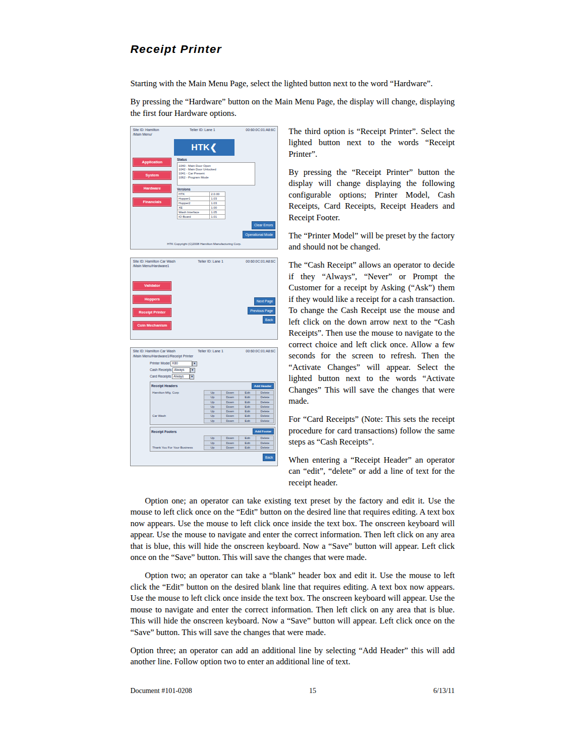Receipt Printer
Starting with the Main Menu Page, select the lighted button next to the word “Hardware”.
By pressing the “Hardware” button on the Main Menu Page, the display will change, displaying the first four Hardware options.
Site ID: Hamilton Teller ID: Lane 100:60:0C:01:A8:6C
/Main Menu/
HTK❮
Application
System
Hardware
Financials
Status
1040 - Main Door Open
1042 - Main Door Unlocked
1041 - Car Present
1062 - Program Mode
Versions
| HTK | 2.0.00 |
| Hopper1 | 1.03 |
| Hopper2 | 1.03 |
| XE | 1.00 |
| Wash Interface | 1.05 |
| IO Board | 1.01 |
Clear Errors
Operational Mode
HTK Copyright (C)2008 Hamilton Manufacturing Corp.
Site ID: Hamilton Car Wash Teller ID: Lane 100:60:0C:01:A8:6C
/Main Menu/Hardware1
Validator
Hoppers
Receipt Printer
Coin Mechanism
Next Page
Previous Page
Back
Site ID: Hamilton Car Wash Teller ID: Lane 100:60:0C:01:A8:6C
/Main Menu/Hardware1/Receipt Printer
Printer Model K80▼
Cash Receipts Always▼
Card Receipts Always▼
Receipt Headers Add Header
| Hamilton Mfg. Corp | Up | Down | Edit | Delete |
| | Up | Down | Edit | Delete |
| | Up | Down | Edit | Delete |
| | Up | Down | Edit | Delete |
| | Up | Down | Edit | Delete |
| Car Wash | Up | Down | Edit | Delete |
| | Up | Down | Edit | Delete |
Receipt Footers Add Footer
| | Up | Down | Edit | Delete |
| | Up | Down | Edit | Delete |
| Thank You For Your Business | Up | Down | Edit | Delete |
Back
The third option is “Receipt Printer”. Select the lighted button next to the words “Receipt Printer”.
By pressing the “Receipt Printer” button the display will change displaying the following configurable options; Printer Model, Cash Receipts, Card Receipts, Receipt Headers and Receipt Footer.
The “Printer Model” will be preset by the factory and should not be changed.
The “Cash Receipt” allows an operator to decide if they “Always”, “Never” or Prompt the Customer for a receipt by Asking (“Ask”) them if they would like a receipt for a cash transaction. To change the Cash Receipt use the mouse and left click on the down arrow next to the “Cash Receipts”. Then use the mouse to navigate to the correct choice and left click once. Allow a few seconds for the screen to refresh. Then the “Activate Changes” will appear. Select the lighted button next to the words “Activate Changes” This will save the changes that were made.
For “Card Receipts” (Note: This sets the receipt procedure for card transactions) follow the same steps as “Cash Receipts”.
When entering a “Receipt Header” an operator can “edit”, “delete” or add a line of text for the receipt header.
Option one; an operator can take existing text preset by the factory and edit it. Use the mouse to left click once on the “Edit” button on the desired line that requires editing. A text box now appears. Use the mouse to left click once inside the text box. The onscreen keyboard will appear. Use the mouse to navigate and enter the correct information. Then left click on any area that is blue, this will hide the onscreen keyboard. Now a “Save” button will appear. Left click once on the “Save” button. This will save the changes that were made.
Option two; an operator can take a “blank” header box and edit it. Use the mouse to left click the “Edit” button on the desired blank line that requires editing. A text box now appears. Use the mouse to left click once inside the text box. The onscreen keyboard will appear. Use the mouse to navigate and enter the correct information. Then left click on any area that is blue. This will hide the onscreen keyboard. Now a “Save” button will appear. Left click once on the “Save” button. This will save the changes that were made.
Option three; an operator can add an additional line by selecting “Add Header” this will add another line. Follow option two to enter an additional line of text.
Document #101-0208 15 6/13/11